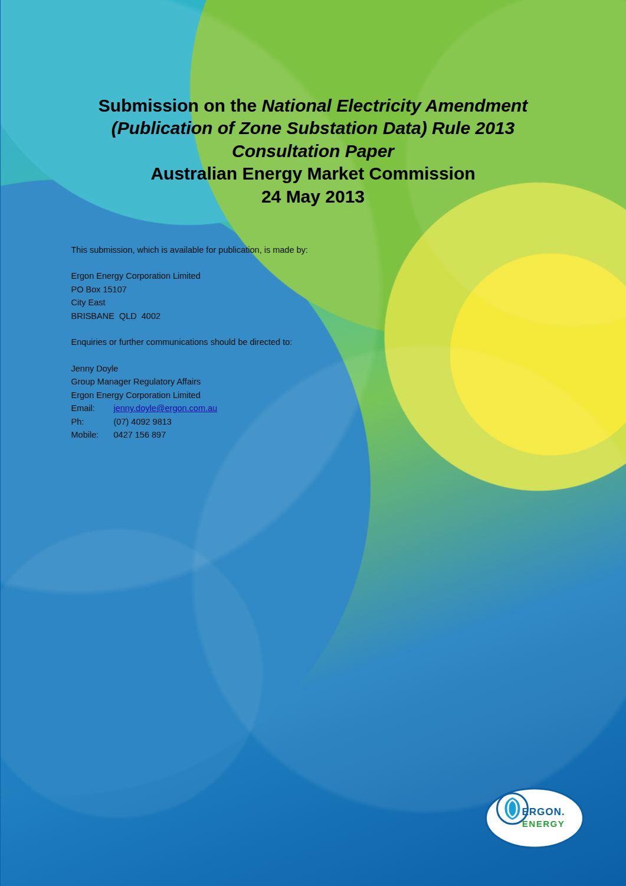Submission on the National Electricity Amendment (Publication of Zone Substation Data) Rule 2013
Consultation Paper
Australian Energy Market Commission
24 May 2013
This submission, which is available for publication, is made by:
Ergon Energy Corporation Limited
PO Box 15107
City East
BRISBANE QLD 4002
Enquiries or further communications should be directed to:
Jenny Doyle
Group Manager Regulatory Affairs
Ergon Energy Corporation Limited
Email: jenny.doyle@ergon.com.au
Ph:(07) 4092 9813
Mobile: 0427 156 897
ERGON. ENERGY